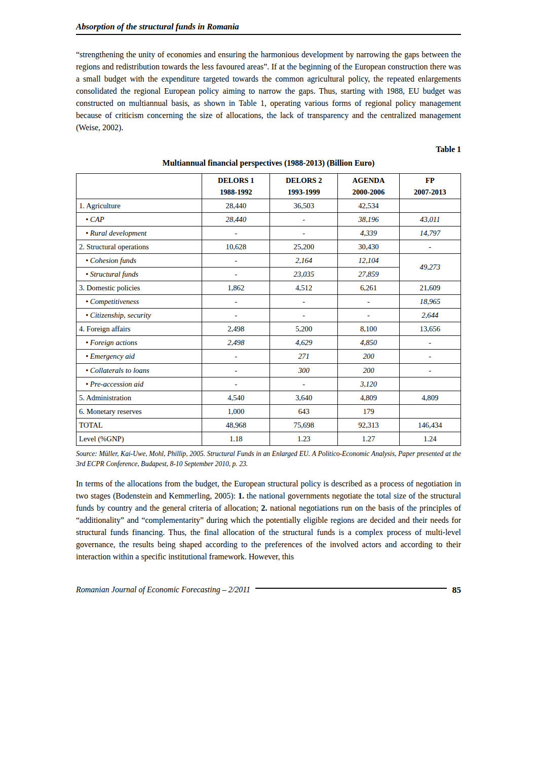Absorption of the structural funds in Romania
“strengthening the unity of economies and ensuring the harmonious development by narrowing the gaps between the regions and redistribution towards the less favoured areas”. If at the beginning of the European construction there was a small budget with the expenditure targeted towards the common agricultural policy, the repeated enlargements consolidated the regional European policy aiming to narrow the gaps. Thus, starting with 1988, EU budget was constructed on multiannual basis, as shown in Table 1, operating various forms of regional policy management because of criticism concerning the size of allocations, the lack of transparency and the centralized management (Weise, 2002).
Table 1
Multiannual financial perspectives (1988-2013) (Billion Euro)
| | DELORS 1 1988-1992 | DELORS 2 1993-1999 | AGENDA 2000-2006 | FP 2007-2013 |
| --- | --- | --- | --- | --- |
| 1. Agriculture | 28,440 | 36,503 | 42,534 | |
| • CAP | 28,440 | - | 38,196 | 43,011 |
| • Rural development | - | - | 4,339 | 14,797 |
| 2. Structural operations | 10,628 | 25,200 | 30,430 | - |
| • Cohesion funds | - | 2,164 | 12,104 | 49,273 |
| • Structural funds | - | 23,035 | 27,859 |
| 3. Domestic policies | 1,862 | 4,512 | 6,261 | 21,609 |
| • Competitiveness | - | - | - | 18,965 |
| • Citizenship, security | - | - | - | 2,644 |
| 4. Foreign affairs | 2,498 | 5,200 | 8,100 | 13,656 |
| • Foreign actions | 2,498 | 4,629 | 4,850 | - |
| • Emergency aid | - | 271 | 200 | - |
| • Collaterals to loans | - | 300 | 200 | - |
| • Pre-accession aid | - | - | 3,120 | |
| 5. Administration | 4,540 | 3,640 | 4,809 | 4,809 |
| 6. Monetary reserves | 1,000 | 643 | 179 | |
| TOTAL | 48,968 | 75,698 | 92,313 | 146,434 |
| Level (%GNP) | 1.18 | 1.23 | 1.27 | 1.24 |
Source: Müller, Kai-Uwe, Mohl, Phillip, 2005. Structural Funds in an Enlarged EU. A Politico-Economic Analysis, Paper presented at the 3rd ECPR Conference, Budapest, 8-10 September 2010, p. 23.
In terms of the allocations from the budget, the European structural policy is described as a process of negotiation in two stages (Bodenstein and Kemmerling, 2005): 1. the national governments negotiate the total size of the structural funds by country and the general criteria of allocation; 2. national negotiations run on the basis of the principles of “additionality” and “complementarity” during which the potentially eligible regions are decided and their needs for structural funds financing. Thus, the final allocation of the structural funds is a complex process of multi-level governance, the results being shaped according to the preferences of the involved actors and according to their interaction within a specific institutional framework. However, this
Romanian Journal of Economic Forecasting – 2/2011 85